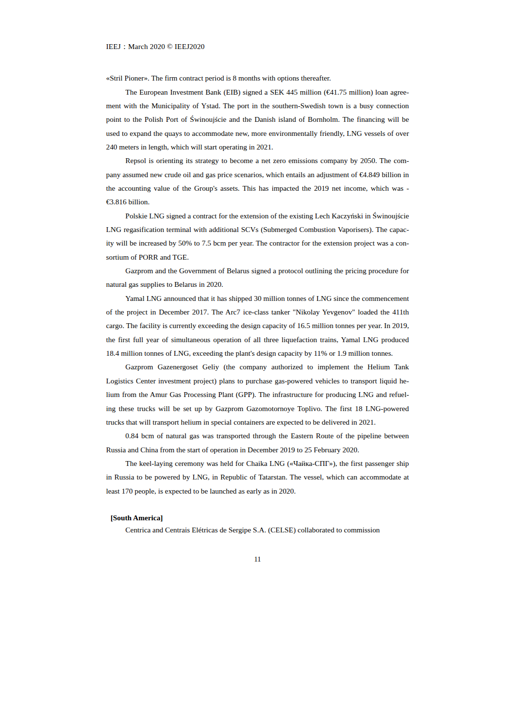IEEJ：March 2020 © IEEJ2020
«Stril Pioner». The firm contract period is 8 months with options thereafter.
The European Investment Bank (EIB) signed a SEK 445 million (€41.75 million) loan agreement with the Municipality of Ystad. The port in the southern-Swedish town is a busy connection point to the Polish Port of Świnoujście and the Danish island of Bornholm. The financing will be used to expand the quays to accommodate new, more environmentally friendly, LNG vessels of over 240 meters in length, which will start operating in 2021.
Repsol is orienting its strategy to become a net zero emissions company by 2050. The company assumed new crude oil and gas price scenarios, which entails an adjustment of €4.849 billion in the accounting value of the Group's assets. This has impacted the 2019 net income, which was -€3.816 billion.
Polskie LNG signed a contract for the extension of the existing Lech Kaczyński in Świnoujście LNG regasification terminal with additional SCVs (Submerged Combustion Vaporisers). The capacity will be increased by 50% to 7.5 bcm per year. The contractor for the extension project was a consortium of PORR and TGE.
Gazprom and the Government of Belarus signed a protocol outlining the pricing procedure for natural gas supplies to Belarus in 2020.
Yamal LNG announced that it has shipped 30 million tonnes of LNG since the commencement of the project in December 2017. The Arc7 ice-class tanker "Nikolay Yevgenov" loaded the 411th cargo. The facility is currently exceeding the design capacity of 16.5 million tonnes per year. In 2019, the first full year of simultaneous operation of all three liquefaction trains, Yamal LNG produced 18.4 million tonnes of LNG, exceeding the plant's design capacity by 11% or 1.9 million tonnes.
Gazprom Gazenergoset Geliy (the company authorized to implement the Helium Tank Logistics Center investment project) plans to purchase gas-powered vehicles to transport liquid helium from the Amur Gas Processing Plant (GPP). The infrastructure for producing LNG and refueling these trucks will be set up by Gazprom Gazomotornoye Toplivo. The first 18 LNG-powered trucks that will transport helium in special containers are expected to be delivered in 2021.
0.84 bcm of natural gas was transported through the Eastern Route of the pipeline between Russia and China from the start of operation in December 2019 to 25 February 2020.
The keel-laying ceremony was held for Chaika LNG («Чайка-СПГ»), the first passenger ship in Russia to be powered by LNG, in Republic of Tatarstan. The vessel, which can accommodate at least 170 people, is expected to be launched as early as in 2020.
[South America]
Centrica and Centrais Elétricas de Sergipe S.A. (CELSE) collaborated to commission
11